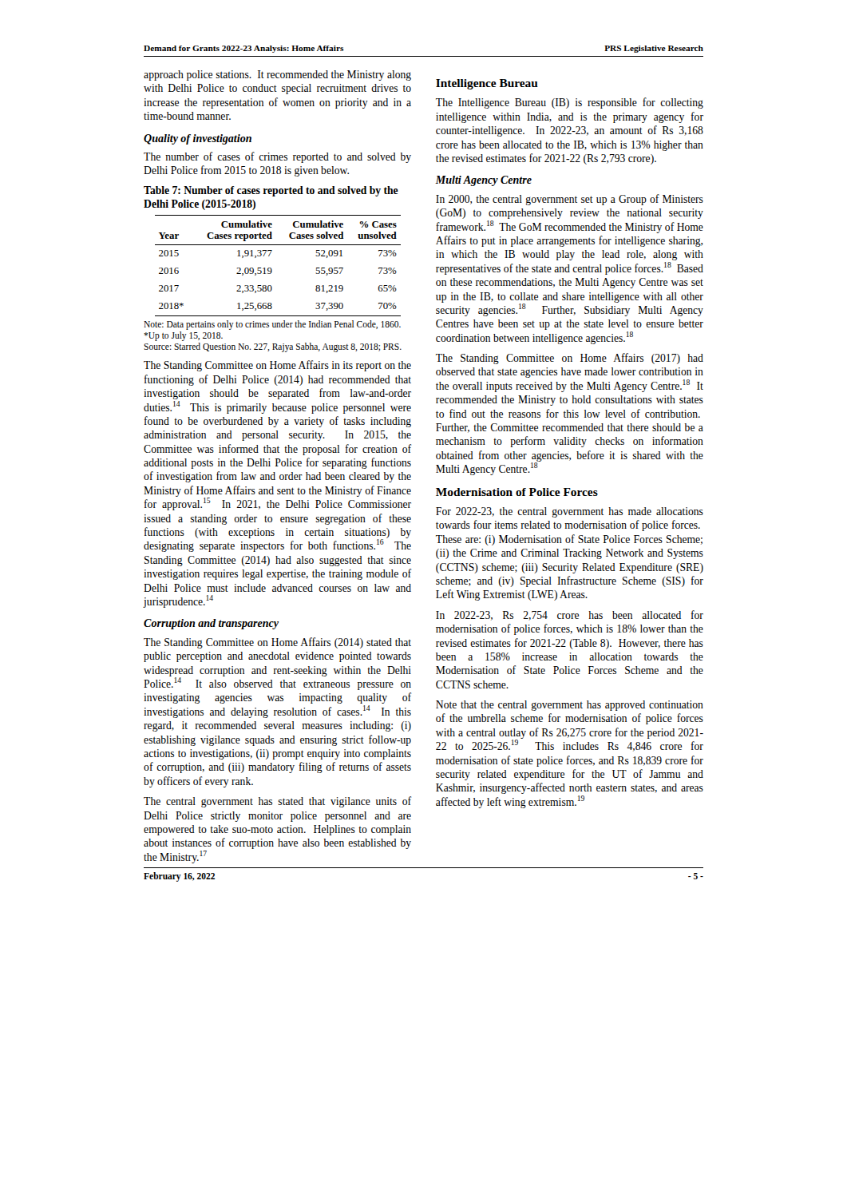Demand for Grants 2022-23 Analysis: Home Affairs
PRS Legislative Research
approach police stations. It recommended the Ministry along with Delhi Police to conduct special recruitment drives to increase the representation of women on priority and in a time-bound manner.
Quality of investigation
The number of cases of crimes reported to and solved by Delhi Police from 2015 to 2018 is given below.
Table 7: Number of cases reported to and solved by the Delhi Police (2015-2018)
| Year | Cumulative Cases reported | Cumulative Cases solved | % Cases unsolved |
| --- | --- | --- | --- |
| 2015 | 1,91,377 | 52,091 | 73% |
| 2016 | 2,09,519 | 55,957 | 73% |
| 2017 | 2,33,580 | 81,219 | 65% |
| 2018* | 1,25,668 | 37,390 | 70% |
Note: Data pertains only to crimes under the Indian Penal Code, 1860.
*Up to July 15, 2018.
Source: Starred Question No. 227, Rajya Sabha, August 8, 2018; PRS.
The Standing Committee on Home Affairs in its report on the functioning of Delhi Police (2014) had recommended that investigation should be separated from law-and-order duties.14 This is primarily because police personnel were found to be overburdened by a variety of tasks including administration and personal security. In 2015, the Committee was informed that the proposal for creation of additional posts in the Delhi Police for separating functions of investigation from law and order had been cleared by the Ministry of Home Affairs and sent to the Ministry of Finance for approval.15 In 2021, the Delhi Police Commissioner issued a standing order to ensure segregation of these functions (with exceptions in certain situations) by designating separate inspectors for both functions.16 The Standing Committee (2014) had also suggested that since investigation requires legal expertise, the training module of Delhi Police must include advanced courses on law and jurisprudence.14
Corruption and transparency
The Standing Committee on Home Affairs (2014) stated that public perception and anecdotal evidence pointed towards widespread corruption and rent-seeking within the Delhi Police.14 It also observed that extraneous pressure on investigating agencies was impacting quality of investigations and delaying resolution of cases.14 In this regard, it recommended several measures including: (i) establishing vigilance squads and ensuring strict follow-up actions to investigations, (ii) prompt enquiry into complaints of corruption, and (iii) mandatory filing of returns of assets by officers of every rank.
The central government has stated that vigilance units of Delhi Police strictly monitor police personnel and are empowered to take suo-moto action. Helplines to complain about instances of corruption have also been established by the Ministry.17
Intelligence Bureau
The Intelligence Bureau (IB) is responsible for collecting intelligence within India, and is the primary agency for counter-intelligence. In 2022-23, an amount of Rs 3,168 crore has been allocated to the IB, which is 13% higher than the revised estimates for 2021-22 (Rs 2,793 crore).
Multi Agency Centre
In 2000, the central government set up a Group of Ministers (GoM) to comprehensively review the national security framework.18 The GoM recommended the Ministry of Home Affairs to put in place arrangements for intelligence sharing, in which the IB would play the lead role, along with representatives of the state and central police forces.18 Based on these recommendations, the Multi Agency Centre was set up in the IB, to collate and share intelligence with all other security agencies.18 Further, Subsidiary Multi Agency Centres have been set up at the state level to ensure better coordination between intelligence agencies.18
The Standing Committee on Home Affairs (2017) had observed that state agencies have made lower contribution in the overall inputs received by the Multi Agency Centre.18 It recommended the Ministry to hold consultations with states to find out the reasons for this low level of contribution. Further, the Committee recommended that there should be a mechanism to perform validity checks on information obtained from other agencies, before it is shared with the Multi Agency Centre.18
Modernisation of Police Forces
For 2022-23, the central government has made allocations towards four items related to modernisation of police forces. These are: (i) Modernisation of State Police Forces Scheme; (ii) the Crime and Criminal Tracking Network and Systems (CCTNS) scheme; (iii) Security Related Expenditure (SRE) scheme; and (iv) Special Infrastructure Scheme (SIS) for Left Wing Extremist (LWE) Areas.
In 2022-23, Rs 2,754 crore has been allocated for modernisation of police forces, which is 18% lower than the revised estimates for 2021-22 (Table 8). However, there has been a 158% increase in allocation towards the Modernisation of State Police Forces Scheme and the CCTNS scheme.
Note that the central government has approved continuation of the umbrella scheme for modernisation of police forces with a central outlay of Rs 26,275 crore for the period 2021-22 to 2025-26.19 This includes Rs 4,846 crore for modernisation of state police forces, and Rs 18,839 crore for security related expenditure for the UT of Jammu and Kashmir, insurgency-affected north eastern states, and areas affected by left wing extremism.19
February 16, 2022
- 5 -